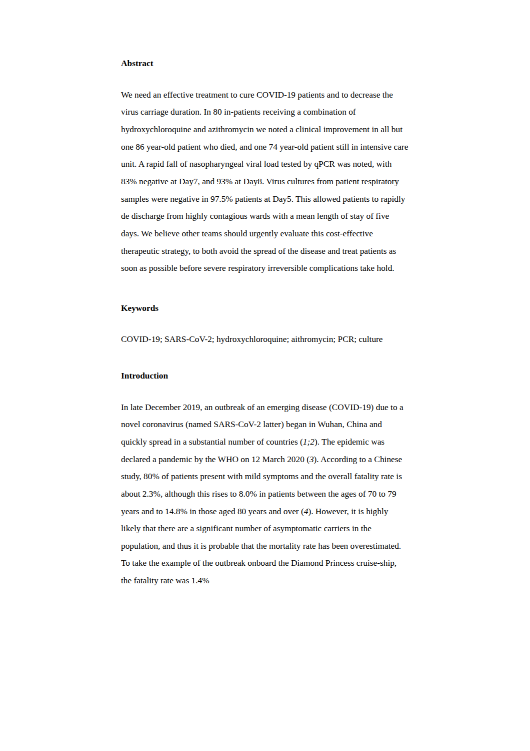Abstract
We need an effective treatment to cure COVID-19 patients and to decrease the virus carriage duration. In 80 in-patients receiving a combination of hydroxychloroquine and azithromycin we noted a clinical improvement in all but one 86 year-old patient who died, and one 74 year-old patient still in intensive care unit. A rapid fall of nasopharyngeal viral load tested by qPCR was noted, with 83% negative at Day7, and 93% at Day8. Virus cultures from patient respiratory samples were negative in 97.5% patients at Day5. This allowed patients to rapidly de discharge from highly contagious wards with a mean length of stay of five days. We believe other teams should urgently evaluate this cost-effective therapeutic strategy, to both avoid the spread of the disease and treat patients as soon as possible before severe respiratory irreversible complications take hold.
Keywords
COVID-19; SARS-CoV-2; hydroxychloroquine; aithromycin; PCR; culture
Introduction
In late December 2019, an outbreak of an emerging disease (COVID-19) due to a novel coronavirus (named SARS-CoV-2 latter) began in Wuhan, China and quickly spread in a substantial number of countries (1;2). The epidemic was declared a pandemic by the WHO on 12 March 2020 (3). According to a Chinese study, 80% of patients present with mild symptoms and the overall fatality rate is about 2.3%, although this rises to 8.0% in patients between the ages of 70 to 79 years and to 14.8% in those aged 80 years and over (4). However, it is highly likely that there are a significant number of asymptomatic carriers in the population, and thus it is probable that the mortality rate has been overestimated. To take the example of the outbreak onboard the Diamond Princess cruise-ship, the fatality rate was 1.4%